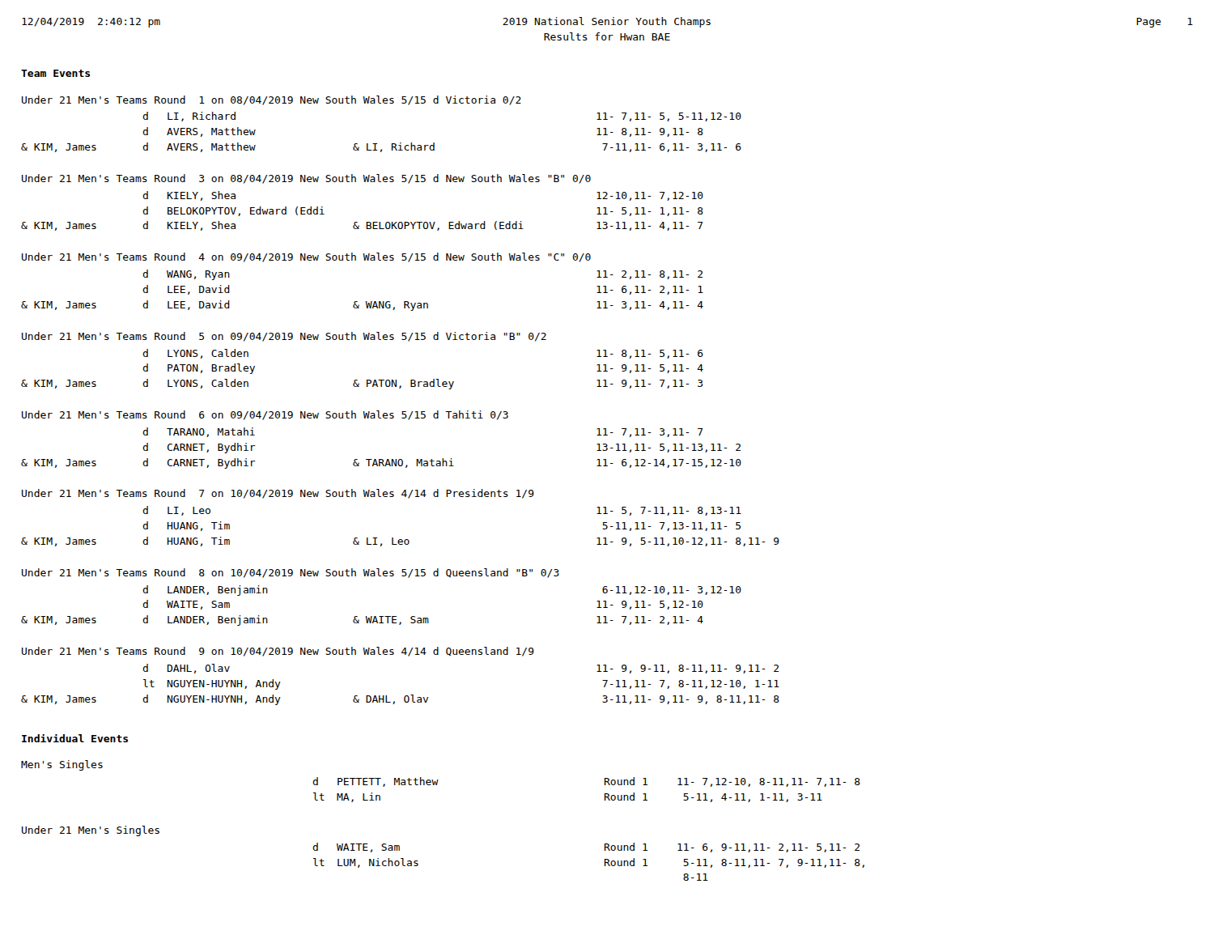12/04/2019 2:40:12 pm
2019 National Senior Youth Champs Results for Hwan BAE
Page 1
Team Events
Under 21 Men's Teams Round 1 on 08/04/2019 New South Wales 5/15 d Victoria 0/2
| | d | LI, Richard | | 11- 7,11- 5, 5-11,12-10 |
| | d | AVERS, Matthew | | 11- 8,11- 9,11- 8 |
| & KIM, James | d | AVERS, Matthew | & LI, Richard | 7-11,11- 6,11- 3,11- 6 |
Under 21 Men's Teams Round 3 on 08/04/2019 New South Wales 5/15 d New South Wales "B" 0/0
| | d | KIELY, Shea | | 12-10,11- 7,12-10 |
| | d | BELOKOPYTOV, Edward (Eddi | | 11- 5,11- 1,11- 8 |
| & KIM, James | d | KIELY, Shea | & BELOKOPYTOV, Edward (Eddi | 13-11,11- 4,11- 7 |
Under 21 Men's Teams Round 4 on 09/04/2019 New South Wales 5/15 d New South Wales "C" 0/0
| | d | WANG, Ryan | | 11- 2,11- 8,11- 2 |
| | d | LEE, David | | 11- 6,11- 2,11- 1 |
| & KIM, James | d | LEE, David | & WANG, Ryan | 11- 3,11- 4,11- 4 |
Under 21 Men's Teams Round 5 on 09/04/2019 New South Wales 5/15 d Victoria "B" 0/2
| | d | LYONS, Calden | | 11- 8,11- 5,11- 6 |
| | d | PATON, Bradley | | 11- 9,11- 5,11- 4 |
| & KIM, James | d | LYONS, Calden | & PATON, Bradley | 11- 9,11- 7,11- 3 |
Under 21 Men's Teams Round 6 on 09/04/2019 New South Wales 5/15 d Tahiti 0/3
| | d | TARANO, Matahi | | 11- 7,11- 3,11- 7 |
| | d | CARNET, Bydhir | | 13-11,11- 5,11-13,11- 2 |
| & KIM, James | d | CARNET, Bydhir | & TARANO, Matahi | 11- 6,12-14,17-15,12-10 |
Under 21 Men's Teams Round 7 on 10/04/2019 New South Wales 4/14 d Presidents 1/9
| | d | LI, Leo | | 11- 5, 7-11,11- 8,13-11 |
| | d | HUANG, Tim | | 5-11,11- 7,13-11,11- 5 |
| & KIM, James | d | HUANG, Tim | & LI, Leo | 11- 9, 5-11,10-12,11- 8,11- 9 |
Under 21 Men's Teams Round 8 on 10/04/2019 New South Wales 5/15 d Queensland "B" 0/3
| | d | LANDER, Benjamin | | 6-11,12-10,11- 3,12-10 |
| | d | WAITE, Sam | | 11- 9,11- 5,12-10 |
| & KIM, James | d | LANDER, Benjamin | & WAITE, Sam | 11- 7,11- 2,11- 4 |
Under 21 Men's Teams Round 9 on 10/04/2019 New South Wales 4/14 d Queensland 1/9
| | d | DAHL, Olav | | 11- 9, 9-11, 8-11,11- 9,11- 2 |
| | lt | NGUYEN-HUYNH, Andy | | 7-11,11- 7, 8-11,12-10, 1-11 |
| & KIM, James | d | NGUYEN-HUYNH, Andy | & DAHL, Olav | 3-11,11- 9,11- 9, 8-11,11- 8 |
Individual Events
Men's Singles
| | d | PETTETT, Matthew | Round 1 | 11- 7,12-10, 8-11,11- 7,11- 8 |
| | lt | MA, Lin | Round 1 | 5-11, 4-11, 1-11, 3-11 |
Under 21 Men's Singles
| | d | WAITE, Sam | Round 1 | 11- 6, 9-11,11- 2,11- 5,11- 2 |
| | lt | LUM, Nicholas | Round 1 | 5-11, 8-11,11- 7, 9-11,11- 8, 8-11 |